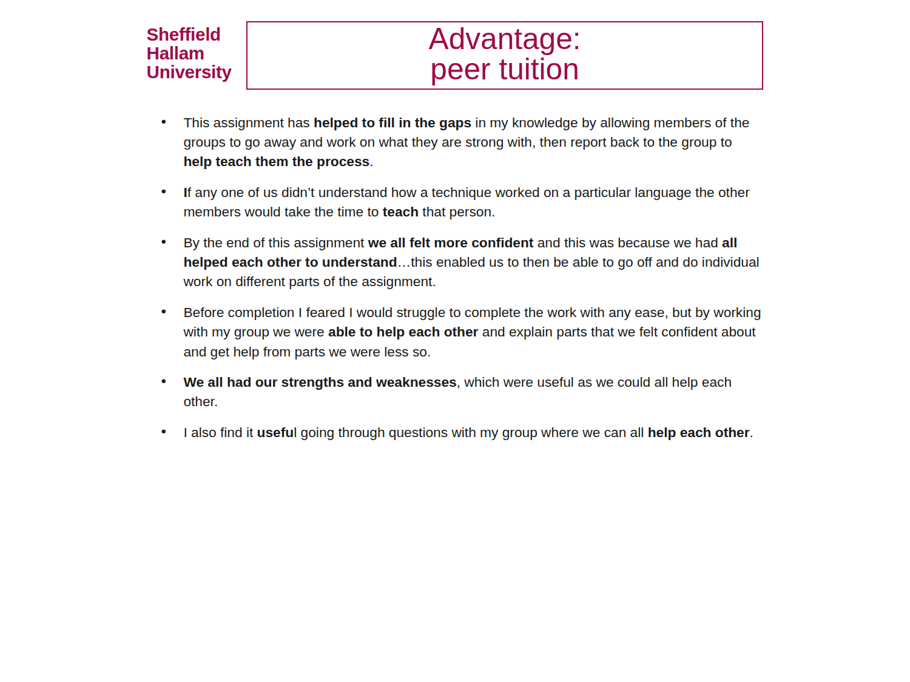Sheffield Hallam University
Advantage:
peer tuition
This assignment has helped to fill in the gaps in my knowledge by allowing members of the groups to go away and work on what they are strong with, then report back to the group to help teach them the process.
If any one of us didn’t understand how a technique worked on a particular language the other members would take the time to teach that person.
By the end of this assignment we all felt more confident and this was because we had all helped each other to understand…this enabled us to then be able to go off and do individual work on different parts of the assignment.
Before completion I feared I would struggle to complete the work with any ease, but by working with my group we were able to help each other and explain parts that we felt confident about and get help from parts we were less so.
We all had our strengths and weaknesses, which were useful as we could all help each other.
I also find it useful going through questions with my group where we can all help each other.